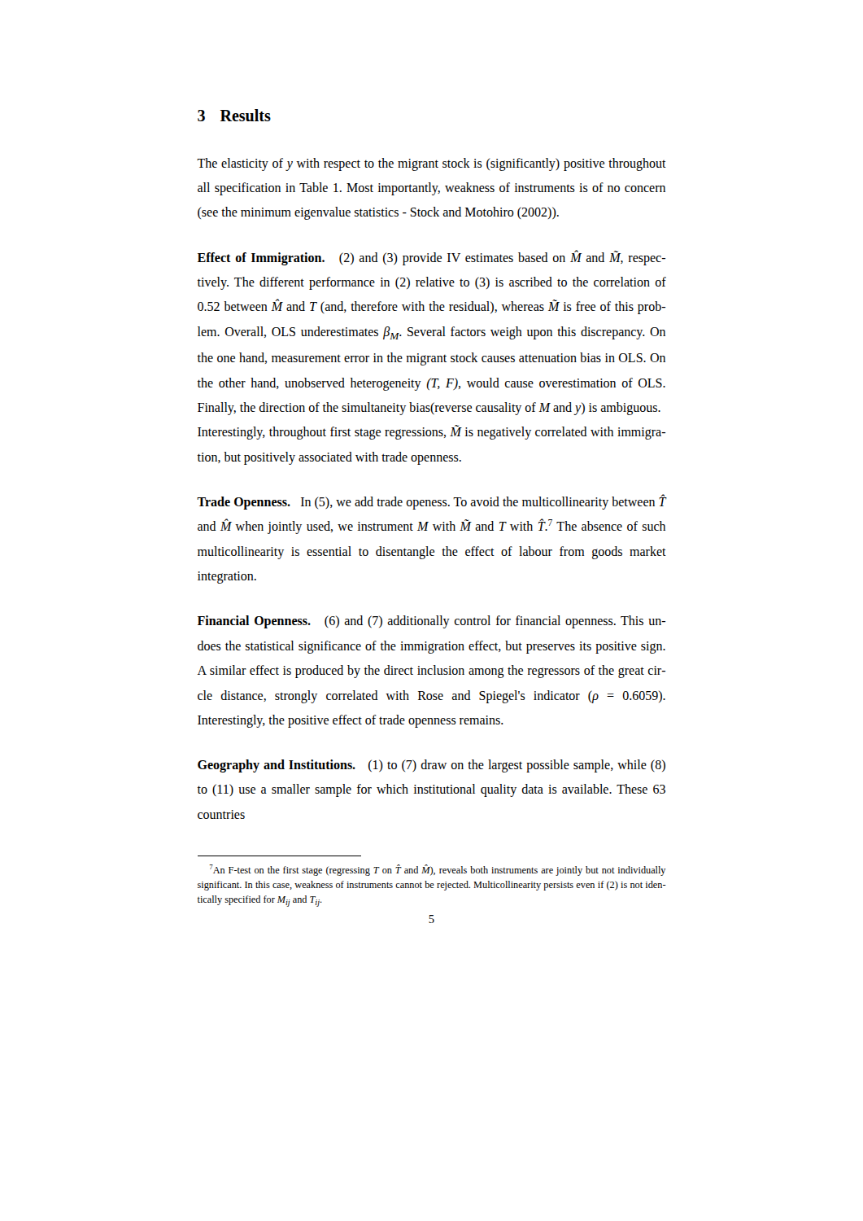3 Results
The elasticity of y with respect to the migrant stock is (significantly) positive throughout all specification in Table 1. Most importantly, weakness of instruments is of no concern (see the minimum eigenvalue statistics - Stock and Motohiro (2002)).
Effect of Immigration. (2) and (3) provide IV estimates based on M̂ and M̃, respectively. The different performance in (2) relative to (3) is ascribed to the correlation of 0.52 between M̂ and T (and, therefore with the residual), whereas M̃ is free of this problem. Overall, OLS underestimates βM. Several factors weigh upon this discrepancy. On the one hand, measurement error in the migrant stock causes attenuation bias in OLS. On the other hand, unobserved heterogeneity (T, F), would cause overestimation of OLS. Finally, the direction of the simultaneity bias(reverse causality of M and y) is ambiguous.
Interestingly, throughout first stage regressions, M̃ is negatively correlated with immigration, but positively associated with trade openness.
Trade Openness. In (5), we add trade openess. To avoid the multicollinearity between T̂ and M̂ when jointly used, we instrument M with M̃ and T with T̂.7 The absence of such multicollinearity is essential to disentangle the effect of labour from goods market integration.
Financial Openness. (6) and (7) additionally control for financial openness. This undoes the statistical significance of the immigration effect, but preserves its positive sign. A similar effect is produced by the direct inclusion among the regressors of the great circle distance, strongly correlated with Rose and Spiegel's indicator (ρ = 0.6059). Interestingly, the positive effect of trade openness remains.
Geography and Institutions. (1) to (7) draw on the largest possible sample, while (8) to (11) use a smaller sample for which institutional quality data is available. These 63 countries
7An F-test on the first stage (regressing T on T̂ and M̂), reveals both instruments are jointly but not individually significant. In this case, weakness of instruments cannot be rejected. Multicollinearity persists even if (2) is not identically specified for Mij and Tij.
5